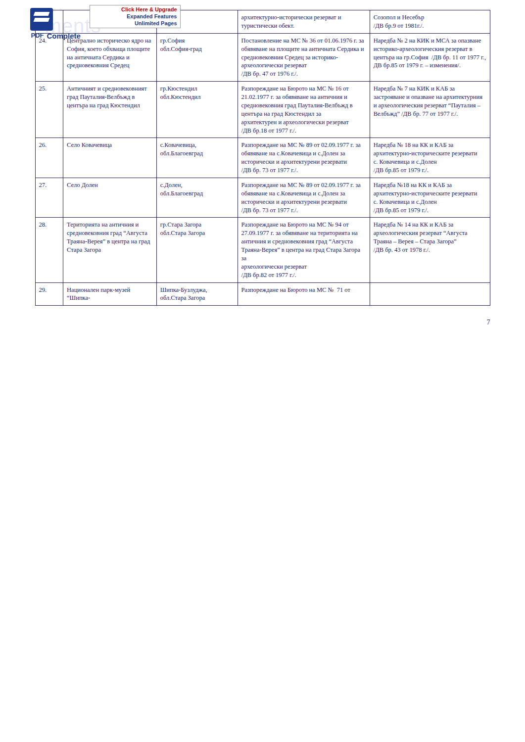ments
PDF Complete
Click Here & Upgrade
Expanded Features
Unlimited Pages
| | | | архитектурно-исторически резерват и туристически обект. | Созопол и Несебър /ДВ бр.9 от 1981г./. |
| 24. | Централно историческо ядро на София, което обхваща площите на античната Сердика и средновековния Средец | гр.София обл.София-град | Постановление на МС № 36 от 01.06.1976 г. за обявяване на площите на античната Сердика и средновековния Средец за историко-археологически резерват /ДВ бр. 47 от 1976 г./. | Наредба № 2 на КИК и МСА за опазване историко-археологическия резерват в центъра на гр.София /ДВ бр. 11 от 1977 г., ДВ бр.85 от 1979 г. – изменения/. |
| 25. | Античният и средновековният град Пауталия-Велбъжд в центъра на град Кюстендил | гр.Кюстендил обл.Кюстендил | Разпореждане на Бюрото на МС № 16 от 21.02.1977 г. за обявяване на античния и средновековния град Пауталия-Велбъжд в центъра на град Кюстендил за архитектурен и археологически резерват /ДВ бр.18 от 1977 г./. | Наредба № 7 на КИК и КАБ за застрояване и опазване на архитектурния и археологическия резерват “Пауталия – Велбъжд” /ДВ бр. 77 от 1977 г./. |
| 26. | Село Ковачевица | с.Ковачевица, обл.Благоевград | Разпореждане на МС № 89 от 02.09.1977 г. за обявяване на с.Ковачевица и с.Долен за исторически и архитектурени резервати /ДВ бр. 73 от 1977 г./. | Наредба № 18 на КК и КАБ за архитектурно-историческите резервати с. Ковачевица и с.Долен /ДВ бр.85 от 1979 г./. |
| 27. | Село Долен | с.Долен, обл.Благоевград | Разпореждане на МС № 89 от 02.09.1977 г. за обявяване на с.Ковачевица и с.Долен за исторически и архитектурени резервати /ДВ бр. 73 от 1977 г./. | Наредба №18 на КК и КАБ за архитектурно-историческите резервати с. Ковачевица и с.Долен /ДВ бр.85 от 1979 г./. |
| 28. | Територията на античния и средновековния град “Августа Траяна-Верея” в центра на град Стара Загора | гр.Стара Загора обл.Стара Загора | Разпореждане на Бюрото на МС № 94 от 27.09.1977 г. за обявяване на територията на античния и средновековния град “Августа Траяна-Верея” в центра на град Стара Загора за археологически резерват /ДВ бр.82 от 1977 г./. | Наредба № 14 на КК и КАБ за археологическия резерват “Августа Траяна – Верея – Стара Загора” /ДВ бр. 43 от 1978 г./. |
| 29. | Национален парк-музей “Шипка- | Шипка-Бузлуджа, обл.Стара Загора | Разпореждане на Бюрото на МС № 71 от | |
7